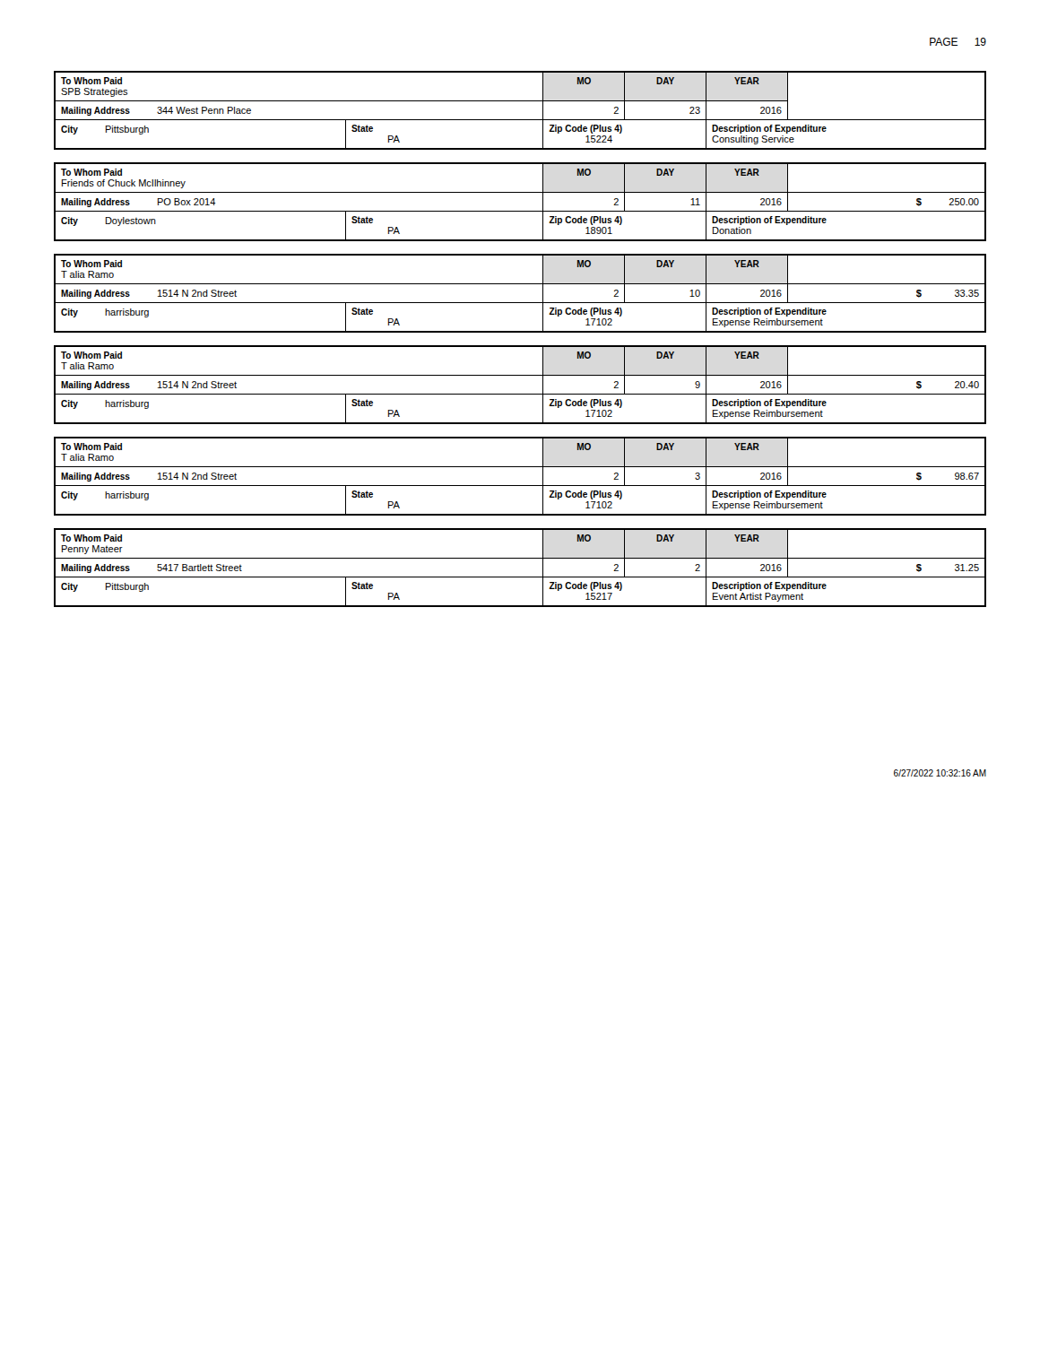PAGE 19
| To Whom Paid SPB Strategies | MO | DAY | YEAR | |
| Mailing Address 344 West Penn Place | 2 | 23 | 2016 |
| City Pittsburgh | State PA | Zip Code (Plus 4) 15224 | Description of Expenditure Consulting Service |
| To Whom Paid Friends of Chuck McIlhinney | MO | DAY | YEAR | |
| Mailing Address PO Box 2014 | 2 | 11 | 2016 | $ 250.00 |
| City Doylestown | State PA | Zip Code (Plus 4) 18901 | Description of Expenditure Donation |
| To Whom Paid T alia Ramo | MO | DAY | YEAR | |
| Mailing Address 1514 N 2nd Street | 2 | 10 | 2016 | $ 33.35 |
| City harrisburg | State PA | Zip Code (Plus 4) 17102 | Description of Expenditure Expense Reimbursement |
| To Whom Paid T alia Ramo | MO | DAY | YEAR | |
| Mailing Address 1514 N 2nd Street | 2 | 9 | 2016 | $ 20.40 |
| City harrisburg | State PA | Zip Code (Plus 4) 17102 | Description of Expenditure Expense Reimbursement |
| To Whom Paid T alia Ramo | MO | DAY | YEAR | |
| Mailing Address 1514 N 2nd Street | 2 | 3 | 2016 | $ 98.67 |
| City harrisburg | State PA | Zip Code (Plus 4) 17102 | Description of Expenditure Expense Reimbursement |
| To Whom Paid Penny Mateer | MO | DAY | YEAR | |
| Mailing Address 5417 Bartlett Street | 2 | 2 | 2016 | $ 31.25 |
| City Pittsburgh | State PA | Zip Code (Plus 4) 15217 | Description of Expenditure Event Artist Payment |
6/27/2022 10:32:16 AM